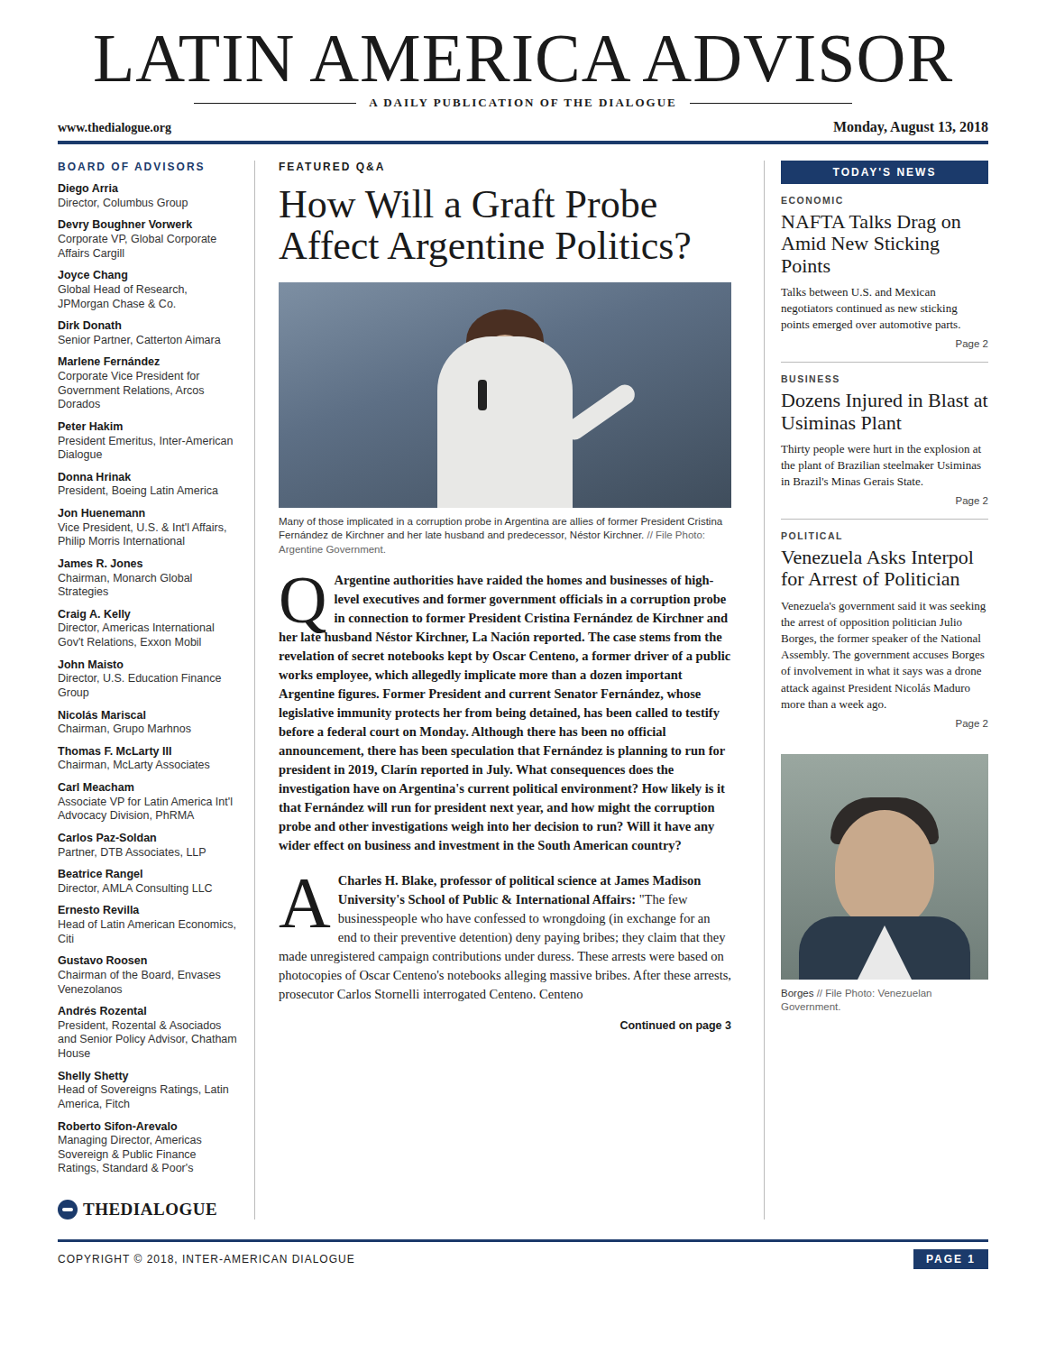LATIN AMERICA ADVISOR
A DAILY PUBLICATION OF THE DIALOGUE
www.thedialogue.org
Monday, August 13, 2018
BOARD OF ADVISORS
Diego Arria
Director, Columbus Group
Devry Boughner Vorwerk
Corporate VP, Global Corporate Affairs Cargill
Joyce Chang
Global Head of Research, JPMorgan Chase & Co.
Dirk Donath
Senior Partner, Catterton Aimara
Marlene Fernández
Corporate Vice President for Government Relations, Arcos Dorados
Peter Hakim
President Emeritus, Inter-American Dialogue
Donna Hrinak
President, Boeing Latin America
Jon Huenemann
Vice President, U.S. & Int'l Affairs, Philip Morris International
James R. Jones
Chairman, Monarch Global Strategies
Craig A. Kelly
Director, Americas International Gov't Relations, Exxon Mobil
John Maisto
Director, U.S. Education Finance Group
Nicolás Mariscal
Chairman, Grupo Marhnos
Thomas F. McLarty III
Chairman, McLarty Associates
Carl Meacham
Associate VP for Latin America Int'l Advocacy Division, PhRMA
Carlos Paz-Soldan
Partner, DTB Associates, LLP
Beatrice Rangel
Director, AMLA Consulting LLC
Ernesto Revilla
Head of Latin American Economics, Citi
Gustavo Roosen
Chairman of the Board, Envases Venezolanos
Andrés Rozental
President, Rozental & Asociados and Senior Policy Advisor, Chatham House
Shelly Shetty
Head of Sovereigns Ratings, Latin America, Fitch
Roberto Sifon-Arevalo
Managing Director, Americas Sovereign & Public Finance Ratings, Standard & Poor's
THEDIALOGUE
FEATURED Q&A
How Will a Graft Probe Affect Argentine Politics?
Many of those implicated in a corruption probe in Argentina are allies of former President Cristina Fernández de Kirchner and her late husband and predecessor, Néstor Kirchner. // File Photo: Argentine Government.
QArgentine authorities have raided the homes and businesses of high-level executives and former government officials in a corruption probe in connection to former President Cristina Fernández de Kirchner and her late husband Néstor Kirchner, La Nación reported. The case stems from the revelation of secret notebooks kept by Oscar Centeno, a former driver of a public works employee, which allegedly implicate more than a dozen important Argentine figures. Former President and current Senator Fernández, whose legislative immunity protects her from being detained, has been called to testify before a federal court on Monday. Although there has been no official announcement, there has been speculation that Fernández is planning to run for president in 2019, Clarín reported in July. What consequences does the investigation have on Argentina's current political environment? How likely is it that Fernández will run for president next year, and how might the corruption probe and other investigations weigh into her decision to run? Will it have any wider effect on business and investment in the South American country?
ACharles H. Blake, professor of political science at James Madison University's School of Public & International Affairs: "The few businesspeople who have confessed to wrongdoing (in exchange for an end to their preventive detention) deny paying bribes; they claim that they made unregistered campaign contributions under duress. These arrests were based on photocopies of Oscar Centeno's notebooks alleging massive bribes. After these arrests, prosecutor Carlos Stornelli interrogated Centeno. Centeno
Continued on page 3
TODAY'S NEWS
ECONOMIC
NAFTA Talks Drag on Amid New Sticking Points
Talks between U.S. and Mexican negotiators continued as new sticking points emerged over automotive parts.
Page 2
BUSINESS
Dozens Injured in Blast at Usiminas Plant
Thirty people were hurt in the explosion at the plant of Brazilian steelmaker Usiminas in Brazil's Minas Gerais State.
Page 2
POLITICAL
Venezuela Asks Interpol for Arrest of Politician
Venezuela's government said it was seeking the arrest of opposition politician Julio Borges, the former speaker of the National Assembly. The government accuses Borges of involvement in what it says was a drone attack against President Nicolás Maduro more than a week ago.
Page 2
Borges // File Photo: Venezuelan Government.
COPYRIGHT © 2018, INTER-AMERICAN DIALOGUE
PAGE 1